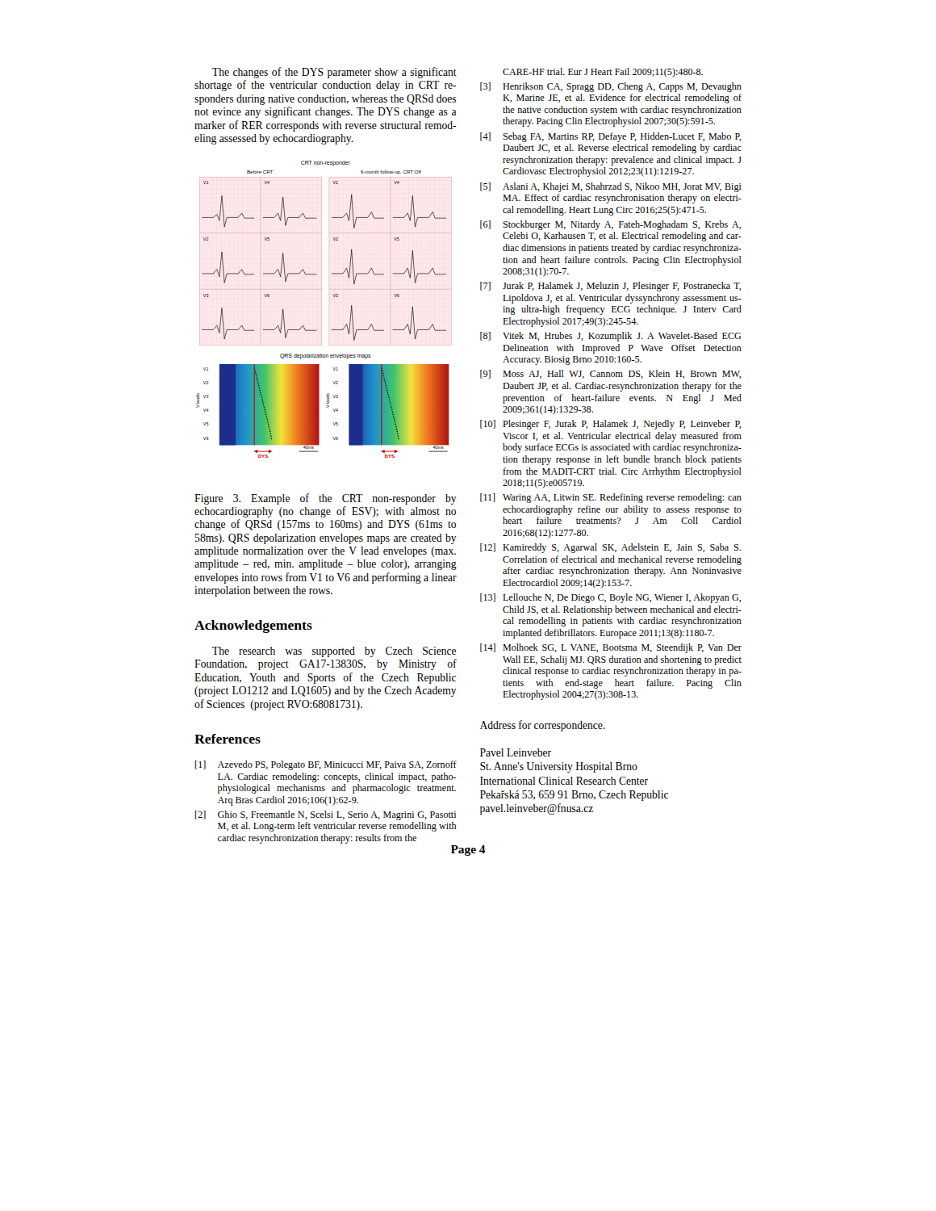The changes of the DYS parameter show a significant shortage of the ventricular conduction delay in CRT responders during native conduction, whereas the QRSd does not evince any significant changes. The DYS change as a marker of RER corresponds with reverse structural remodeling assessed by echocardiography.
CRT non-responder Before CRT 6-month follow-up, CRT Off V1 V4 V2 V5 V3 V6 V1 V4 V2 V5 V3 V6 QRS depolarization envelopes maps V1 V2 V3 V4 V5 V6 V leads DYS 40ms V1 V2 V3 V4 V5 V6 V leads DYS 40ms
Figure 3. Example of the CRT non-responder by echocardiography (no change of ESV); with almost no change of QRSd (157ms to 160ms) and DYS (61ms to 58ms). QRS depolarization envelopes maps are created by amplitude normalization over the V lead envelopes (max. amplitude – red, min. amplitude – blue color), arranging envelopes into rows from V1 to V6 and performing a linear interpolation between the rows.
Acknowledgements
The research was supported by Czech Science Foundation, project GA17-13830S, by Ministry of Education, Youth and Sports of the Czech Republic (project LO1212 and LQ1605) and by the Czech Academy of Sciences (project RVO:68081731).
References
[1] Azevedo PS, Polegato BF, Minicucci MF, Paiva SA, Zornoff LA. Cardiac remodeling: concepts, clinical impact, pathophysiological mechanisms and pharmacologic treatment. Arq Bras Cardiol 2016;106(1):62-9.
[2] Ghio S, Freemantle N, Scelsi L, Serio A, Magrini G, Pasotti M, et al. Long-term left ventricular reverse remodelling with cardiac resynchronization therapy: results from the
CARE-HF trial. Eur J Heart Fail 2009;11(5):480-8.
[3] Henrikson CA, Spragg DD, Cheng A, Capps M, Devaughn K, Marine JE, et al. Evidence for electrical remodeling of the native conduction system with cardiac resynchronization therapy. Pacing Clin Electrophysiol 2007;30(5):591-5.
[4] Sebag FA, Martins RP, Defaye P, Hidden-Lucet F, Mabo P, Daubert JC, et al. Reverse electrical remodeling by cardiac resynchronization therapy: prevalence and clinical impact. J Cardiovasc Electrophysiol 2012;23(11):1219-27.
[5] Aslani A, Khajei M, Shahrzad S, Nikoo MH, Jorat MV, Bigi MA. Effect of cardiac resynchronisation therapy on electrical remodelling. Heart Lung Circ 2016;25(5):471-5.
[6] Stockburger M, Nitardy A, Fateh-Moghadam S, Krebs A, Celebi O, Karhausen T, et al. Electrical remodeling and cardiac dimensions in patients treated by cardiac resynchronization and heart failure controls. Pacing Clin Electrophysiol 2008;31(1):70-7.
[7] Jurak P, Halamek J, Meluzin J, Plesinger F, Postranecka T, Lipoldova J, et al. Ventricular dyssynchrony assessment using ultra-high frequency ECG technique. J Interv Card Electrophysiol 2017;49(3):245-54.
[8] Vitek M, Hrubes J, Kozumplik J. A Wavelet-Based ECG Delineation with Improved P Wave Offset Detection Accuracy. Biosig Brno 2010:160-5.
[9] Moss AJ, Hall WJ, Cannom DS, Klein H, Brown MW, Daubert JP, et al. Cardiac-resynchronization therapy for the prevention of heart-failure events. N Engl J Med 2009;361(14):1329-38.
[10] Plesinger F, Jurak P, Halamek J, Nejedly P, Leinveber P, Viscor I, et al. Ventricular electrical delay measured from body surface ECGs is associated with cardiac resynchronization therapy response in left bundle branch block patients from the MADIT-CRT trial. Circ Arrhythm Electrophysiol 2018;11(5):e005719.
[11] Waring AA, Litwin SE. Redefining reverse remodeling: can echocardiography refine our ability to assess response to heart failure treatments? J Am Coll Cardiol 2016;68(12):1277-80.
[12] Kamireddy S, Agarwal SK, Adelstein E, Jain S, Saba S. Correlation of electrical and mechanical reverse remodeling after cardiac resynchronization therapy. Ann Noninvasive Electrocardiol 2009;14(2):153-7.
[13] Lellouche N, De Diego C, Boyle NG, Wiener I, Akopyan G, Child JS, et al. Relationship between mechanical and electrical remodelling in patients with cardiac resynchronization implanted defibrillators. Europace 2011;13(8):1180-7.
[14] Molhoek SG, L VANE, Bootsma M, Steendijk P, Van Der Wall EE, Schalij MJ. QRS duration and shortening to predict clinical response to cardiac resynchronization therapy in patients with end-stage heart failure. Pacing Clin Electrophysiol 2004;27(3):308-13.
Address for correspondence.
Pavel Leinveber
St. Anne's University Hospital Brno
International Clinical Research Center
Pekařská 53, 659 91 Brno, Czech Republic
pavel.leinveber@fnusa.cz
Page 4